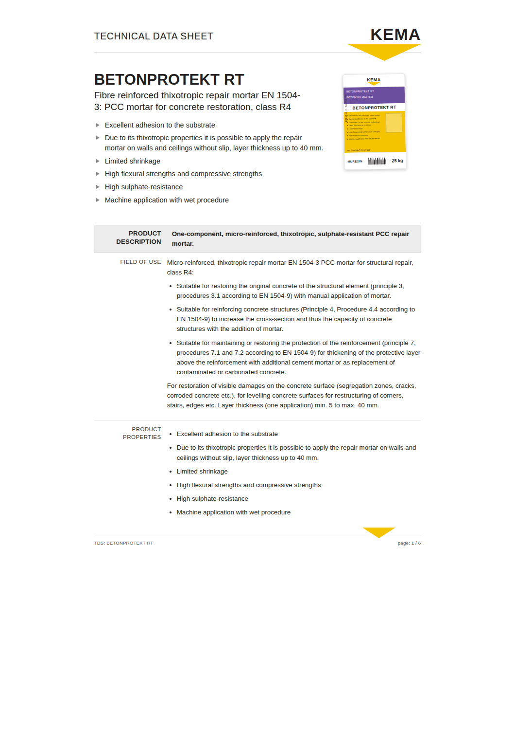TECHNICAL DATA SHEET
KEMA
BETONPROTEKT RT
Fibre reinforced thixotropic repair mortar EN 1504-3: PCC mortar for concrete restoration, class R4
Excellent adhesion to the substrate
Due to its thixotropic properties it is possible to apply the repair mortar on walls and ceilings without slip, layer thickness up to 40 mm.
Limited shrinkage
High flexural strengths and compressive strengths
High sulphate-resistance
Machine application with wet procedure
KEMA
BETONPROTEKT RT BETONSKI MALTER
BETONPROTEKT RT
Fibre reinforced thixotropic repair mortar
Excellent adhesion to the substrate
Thixotropic, no slip on walls and ceilings
Layer thickness up to 40 mm
Limited shrinkage
High flexural and compressive strengths
High sulphate-resistance
Machine application with wet procedure
EN 1504-3 · CLASS R4
BETONPROTEKT RT
MUREXIN
25 kg
| PRODUCT DESCRIPTION | One-component, micro-reinforced, thixotropic, sulphate-resistant PCC repair mortar. |
| FIELD OF USE | Micro-reinforced, thixotropic repair mortar EN 1504-3 PCC mortar for structural repair, class R4: Suitable for restoring the original concrete of the structural element (principle 3, procedures 3.1 according to EN 1504-9) with manual application of mortar. Suitable for reinforcing concrete structures (Principle 4, Procedure 4.4 according to EN 1504-9) to increase the cross-section and thus the capacity of concrete structures with the addition of mortar. Suitable for maintaining or restoring the protection of the reinforcement (principle 7, procedures 7.1 and 7.2 according to EN 1504-9) for thickening of the protective layer above the reinforcement with additional cement mortar or as replacement of contaminated or carbonated concrete. For restoration of visible damages on the concrete surface (segregation zones, cracks, corroded concrete etc.), for levelling concrete surfaces for restructuring of corners, stairs, edges etc. Layer thickness (one application) min. 5 to max. 40 mm. |
| PRODUCT PROPERTIES | Excellent adhesion to the substrate Due to its thixotropic properties it is possible to apply the repair mortar on walls and ceilings without slip, layer thickness up to 40 mm. Limited shrinkage High flexural strengths and compressive strengths High sulphate-resistance Machine application with wet procedure |
TDS: BETONPROTEKT RT
page: 1 / 6